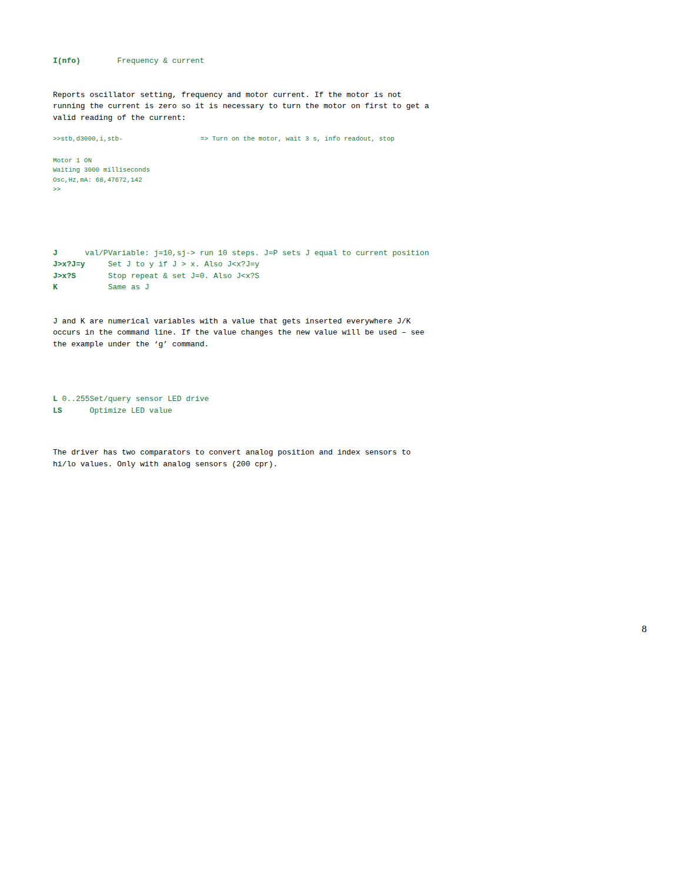| I(nfo) | | Frequency & current |
Reports oscillator setting, frequency and motor current. If the motor is not running the current is zero so it is necessary to turn the motor on first to get a valid reading of the current:
>>stb,d3000,i,stb- => Turn on the motor, wait 3 s, info readout, stop
Motor 1 ON
Waiting 3000 milliseconds
Osc,Hz,mA: 68,47672,142
>>
| J | val/P | Variable: j=10,sj-> run 10 steps. J=P sets J equal to current position |
| J>x?J=y | | Set J to y if J > x. Also J<x?J=y |
| J>x?S | | Stop repeat & set J=0. Also J<x?S |
| K | | Same as J |
J and K are numerical variables with a value that gets inserted everywhere J/K occurs in the command line. If the value changes the new value will be used – see the example under the ‘g’ command.
| L | 0..255 | Set/query sensor LED drive |
| LS | | Optimize LED value |
The driver has two comparators to convert analog position and index sensors to hi/lo values. Only with analog sensors (200 cpr).
8